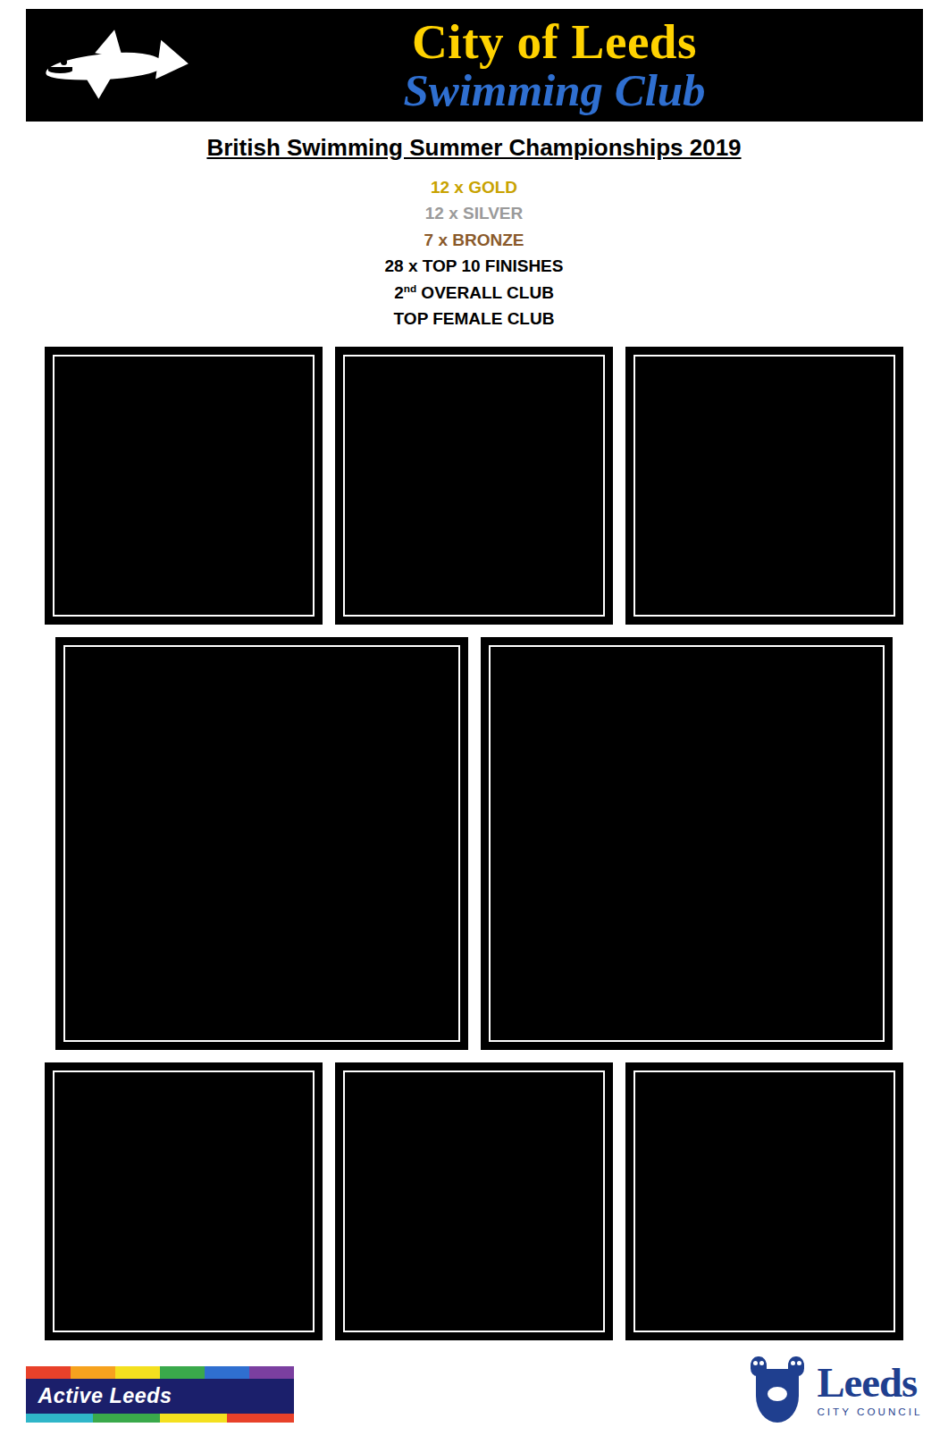City of Leeds
Swimming Club
British Swimming Summer Championships 2019
12 x GOLD
12 x SILVER
7 x BRONZE
28 x TOP 10 FINISHES
2nd OVERALL CLUB
TOP FEMALE CLUB
Active Leeds
Leeds
CITY COUNCIL